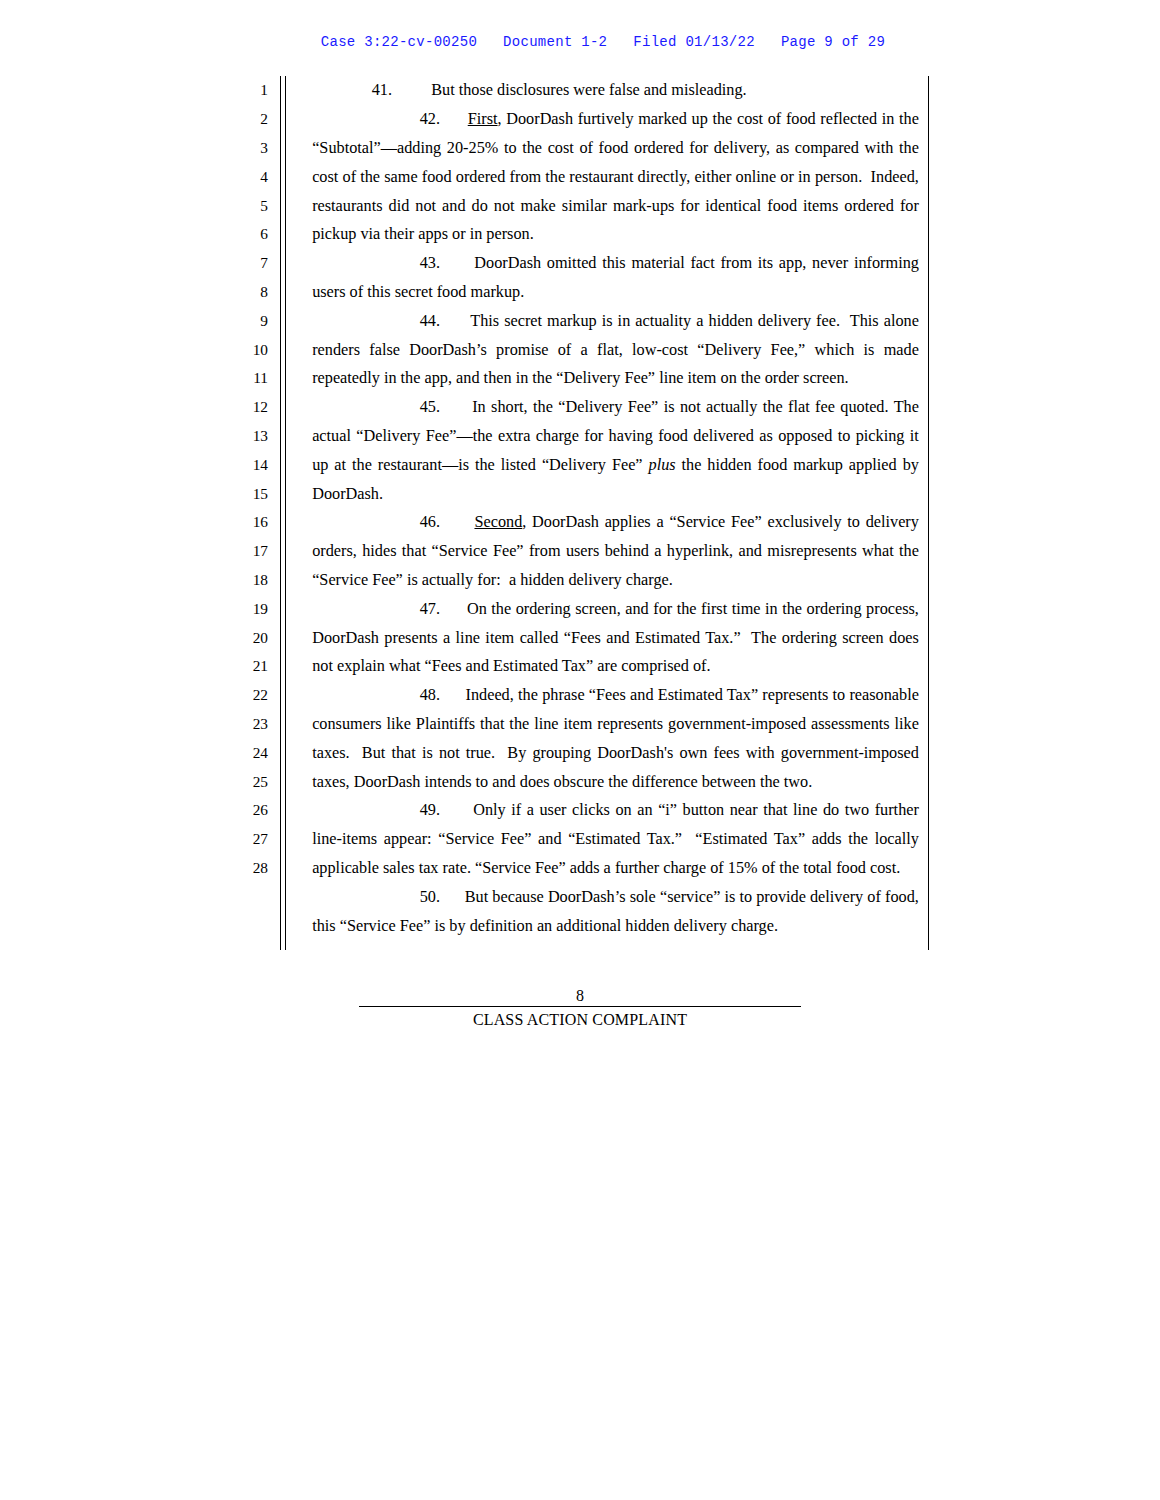Case 3:22-cv-00250 Document 1-2 Filed 01/13/22 Page 9 of 29
1
2
3
4
5
6
7
8
9
10
11
12
13
14
15
16
17
18
19
20
21
22
23
24
25
26
27
28
41. But those disclosures were false and misleading.
42. First, DoorDash furtively marked up the cost of food reflected in the “Subtotal”—adding 20-25% to the cost of food ordered for delivery, as compared with the cost of the same food ordered from the restaurant directly, either online or in person. Indeed, restaurants did not and do not make similar mark-ups for identical food items ordered for pickup via their apps or in person.
43. DoorDash omitted this material fact from its app, never informing users of this secret food markup.
44. This secret markup is in actuality a hidden delivery fee. This alone renders false DoorDash’s promise of a flat, low-cost “Delivery Fee,” which is made repeatedly in the app, and then in the “Delivery Fee” line item on the order screen.
45. In short, the “Delivery Fee” is not actually the flat fee quoted. The actual “Delivery Fee”—the extra charge for having food delivered as opposed to picking it up at the restaurant—is the listed “Delivery Fee” plus the hidden food markup applied by DoorDash.
46. Second, DoorDash applies a “Service Fee” exclusively to delivery orders, hides that “Service Fee” from users behind a hyperlink, and misrepresents what the “Service Fee” is actually for: a hidden delivery charge.
47. On the ordering screen, and for the first time in the ordering process, DoorDash presents a line item called “Fees and Estimated Tax.” The ordering screen does not explain what “Fees and Estimated Tax” are comprised of.
48. Indeed, the phrase “Fees and Estimated Tax” represents to reasonable consumers like Plaintiffs that the line item represents government-imposed assessments like taxes. But that is not true. By grouping DoorDash's own fees with government-imposed taxes, DoorDash intends to and does obscure the difference between the two.
49. Only if a user clicks on an “i” button near that line do two further line-items appear: “Service Fee” and “Estimated Tax.” “Estimated Tax” adds the locally applicable sales tax rate. “Service Fee” adds a further charge of 15% of the total food cost.
50. But because DoorDash’s sole “service” is to provide delivery of food, this “Service Fee” is by definition an additional hidden delivery charge.
8
CLASS ACTION COMPLAINT